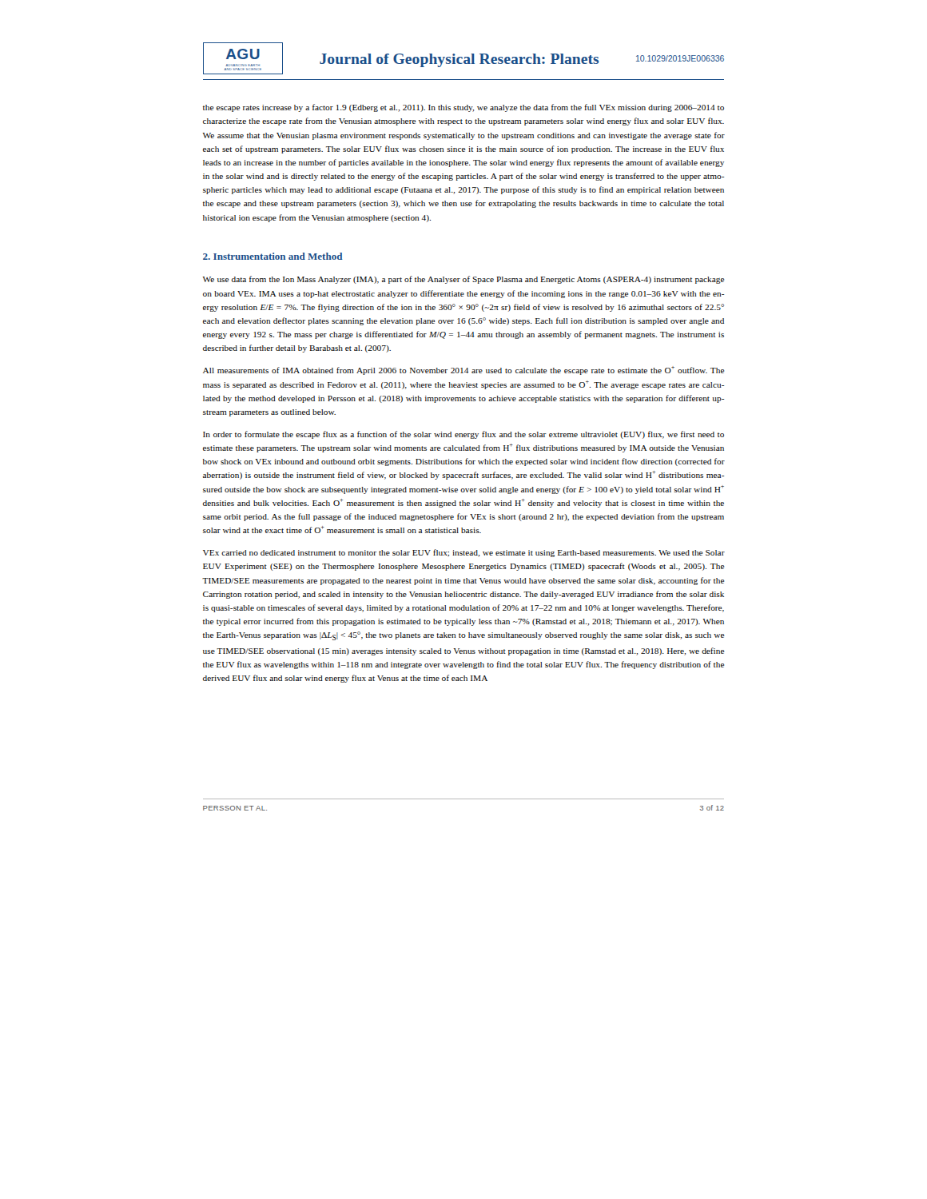AGU
ADVANCING EARTH
AND SPACE SCIENCE
Journal of Geophysical Research: Planets
10.1029/2019JE006336
the escape rates increase by a factor 1.9 (Edberg et al., 2011). In this study, we analyze the data from the full VEx mission during 2006–2014 to characterize the escape rate from the Venusian atmosphere with respect to the upstream parameters solar wind energy flux and solar EUV flux. We assume that the Venusian plasma environment responds systematically to the upstream conditions and can investigate the average state for each set of upstream parameters. The solar EUV flux was chosen since it is the main source of ion production. The increase in the EUV flux leads to an increase in the number of particles available in the ionosphere. The solar wind energy flux represents the amount of available energy in the solar wind and is directly related to the energy of the escaping particles. A part of the solar wind energy is transferred to the upper atmospheric particles which may lead to additional escape (Futaana et al., 2017). The purpose of this study is to find an empirical relation between the escape and these upstream parameters (section 3), which we then use for extrapolating the results backwards in time to calculate the total historical ion escape from the Venusian atmosphere (section 4).
2. Instrumentation and Method
We use data from the Ion Mass Analyzer (IMA), a part of the Analyser of Space Plasma and Energetic Atoms (ASPERA-4) instrument package on board VEx. IMA uses a top-hat electrostatic analyzer to differentiate the energy of the incoming ions in the range 0.01–36 keV with the energy resolution E/E = 7%. The flying direction of the ion in the 360° × 90° (~2π sr) field of view is resolved by 16 azimuthal sectors of 22.5° each and elevation deflector plates scanning the elevation plane over 16 (5.6° wide) steps. Each full ion distribution is sampled over angle and energy every 192 s. The mass per charge is differentiated for M/Q = 1–44 amu through an assembly of permanent magnets. The instrument is described in further detail by Barabash et al. (2007).
All measurements of IMA obtained from April 2006 to November 2014 are used to calculate the escape rate to estimate the O+ outflow. The mass is separated as described in Fedorov et al. (2011), where the heaviest species are assumed to be O+. The average escape rates are calculated by the method developed in Persson et al. (2018) with improvements to achieve acceptable statistics with the separation for different upstream parameters as outlined below.
In order to formulate the escape flux as a function of the solar wind energy flux and the solar extreme ultraviolet (EUV) flux, we first need to estimate these parameters. The upstream solar wind moments are calculated from H+ flux distributions measured by IMA outside the Venusian bow shock on VEx inbound and outbound orbit segments. Distributions for which the expected solar wind incident flow direction (corrected for aberration) is outside the instrument field of view, or blocked by spacecraft surfaces, are excluded. The valid solar wind H+ distributions measured outside the bow shock are subsequently integrated moment-wise over solid angle and energy (for E > 100 eV) to yield total solar wind H+ densities and bulk velocities. Each O+ measurement is then assigned the solar wind H+ density and velocity that is closest in time within the same orbit period. As the full passage of the induced magnetosphere for VEx is short (around 2 hr), the expected deviation from the upstream solar wind at the exact time of O+ measurement is small on a statistical basis.
VEx carried no dedicated instrument to monitor the solar EUV flux; instead, we estimate it using Earth-based measurements. We used the Solar EUV Experiment (SEE) on the Thermosphere Ionosphere Mesosphere Energetics Dynamics (TIMED) spacecraft (Woods et al., 2005). The TIMED/SEE measurements are propagated to the nearest point in time that Venus would have observed the same solar disk, accounting for the Carrington rotation period, and scaled in intensity to the Venusian heliocentric distance. The daily-averaged EUV irradiance from the solar disk is quasi-stable on timescales of several days, limited by a rotational modulation of 20% at 17–22 nm and 10% at longer wavelengths. Therefore, the typical error incurred from this propagation is estimated to be typically less than ~7% (Ramstad et al., 2018; Thiemann et al., 2017). When the Earth-Venus separation was |ΔLS| < 45°, the two planets are taken to have simultaneously observed roughly the same solar disk, as such we use TIMED/SEE observational (15 min) averages intensity scaled to Venus without propagation in time (Ramstad et al., 2018). Here, we define the EUV flux as wavelengths within 1–118 nm and integrate over wavelength to find the total solar EUV flux. The frequency distribution of the derived EUV flux and solar wind energy flux at Venus at the time of each IMA
PERSSON ET AL.
3 of 12